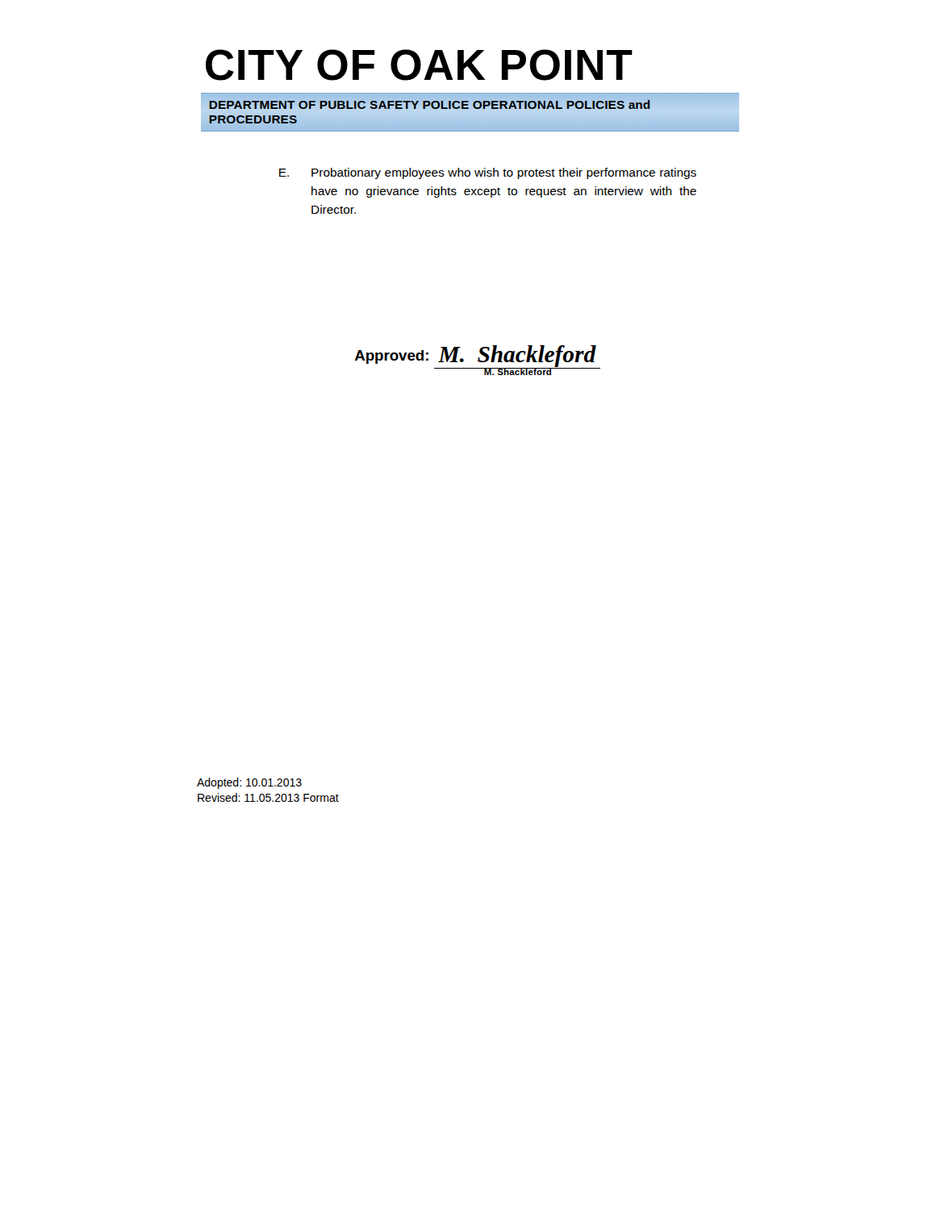CITY OF OAK POINT
DEPARTMENT OF PUBLIC SAFETY POLICE OPERATIONAL POLICIES and PROCEDURES
E.
Probationary employees who wish to protest their performance ratings have no grievance rights except to request an interview with the Director.
Approved: M. Shackleford
M. Shackleford
Adopted: 10.01.2013
Revised: 11.05.2013 Format